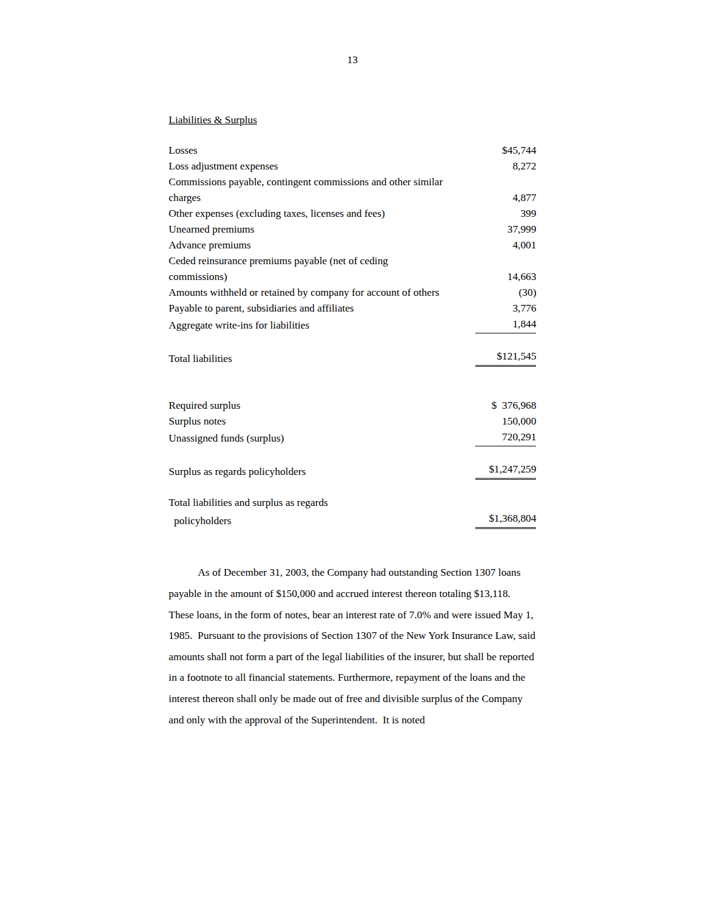13
Liabilities & Surplus
| Losses | $45,744 |
| Loss adjustment expenses | 8,272 |
| Commissions payable, contingent commissions and other similar | |
| charges | 4,877 |
| Other expenses (excluding taxes, licenses and fees) | 399 |
| Unearned premiums | 37,999 |
| Advance premiums | 4,001 |
| Ceded reinsurance premiums payable (net of ceding commissions) | 14,663 |
| Amounts withheld or retained by company for account of others | (30) |
| Payable to parent, subsidiaries and affiliates | 3,776 |
| Aggregate write-ins for liabilities | 1,844 |
| Total liabilities | $121,545 |
| Required surplus | $ 376,968 |
| Surplus notes | 150,000 |
| Unassigned funds (surplus) | 720,291 |
| Surplus as regards policyholders | $1,247,259 |
| Total liabilities and surplus as regards | |
| policyholders | $1,368,804 |
As of December 31, 2003, the Company had outstanding Section 1307 loans payable in the amount of $150,000 and accrued interest thereon totaling $13,118. These loans, in the form of notes, bear an interest rate of 7.0% and were issued May 1, 1985. Pursuant to the provisions of Section 1307 of the New York Insurance Law, said amounts shall not form a part of the legal liabilities of the insurer, but shall be reported in a footnote to all financial statements. Furthermore, repayment of the loans and the interest thereon shall only be made out of free and divisible surplus of the Company and only with the approval of the Superintendent. It is noted